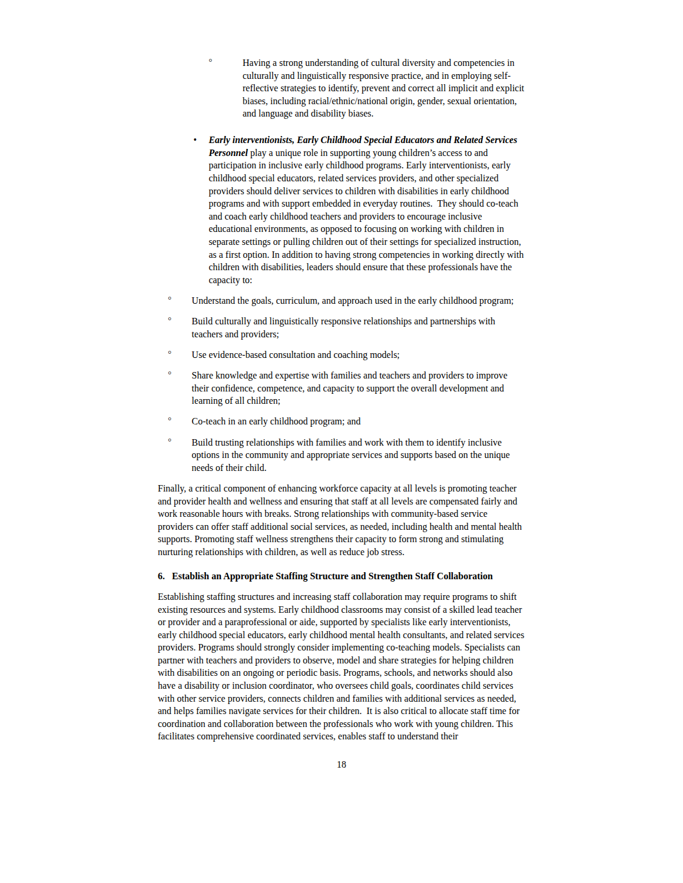° Having a strong understanding of cultural diversity and competencies in culturally and linguistically responsive practice, and in employing self-reflective strategies to identify, prevent and correct all implicit and explicit biases, including racial/ethnic/national origin, gender, sexual orientation, and language and disability biases.
• Early interventionists, Early Childhood Special Educators and Related Services Personnel play a unique role in supporting young children’s access to and participation in inclusive early childhood programs. Early interventionists, early childhood special educators, related services providers, and other specialized providers should deliver services to children with disabilities in early childhood programs and with support embedded in everyday routines. They should co-teach and coach early childhood teachers and providers to encourage inclusive educational environments, as opposed to focusing on working with children in separate settings or pulling children out of their settings for specialized instruction, as a first option. In addition to having strong competencies in working directly with children with disabilities, leaders should ensure that these professionals have the capacity to:
° Understand the goals, curriculum, and approach used in the early childhood program;
° Build culturally and linguistically responsive relationships and partnerships with teachers and providers;
° Use evidence-based consultation and coaching models;
° Share knowledge and expertise with families and teachers and providers to improve their confidence, competence, and capacity to support the overall development and learning of all children;
° Co-teach in an early childhood program; and
° Build trusting relationships with families and work with them to identify inclusive options in the community and appropriate services and supports based on the unique needs of their child.
Finally, a critical component of enhancing workforce capacity at all levels is promoting teacher and provider health and wellness and ensuring that staff at all levels are compensated fairly and work reasonable hours with breaks. Strong relationships with community-based service providers can offer staff additional social services, as needed, including health and mental health supports. Promoting staff wellness strengthens their capacity to form strong and stimulating nurturing relationships with children, as well as reduce job stress.
6. Establish an Appropriate Staffing Structure and Strengthen Staff Collaboration
Establishing staffing structures and increasing staff collaboration may require programs to shift existing resources and systems. Early childhood classrooms may consist of a skilled lead teacher or provider and a paraprofessional or aide, supported by specialists like early interventionists, early childhood special educators, early childhood mental health consultants, and related services providers. Programs should strongly consider implementing co-teaching models. Specialists can partner with teachers and providers to observe, model and share strategies for helping children with disabilities on an ongoing or periodic basis. Programs, schools, and networks should also have a disability or inclusion coordinator, who oversees child goals, coordinates child services with other service providers, connects children and families with additional services as needed, and helps families navigate services for their children. It is also critical to allocate staff time for coordination and collaboration between the professionals who work with young children. This facilitates comprehensive coordinated services, enables staff to understand their
18